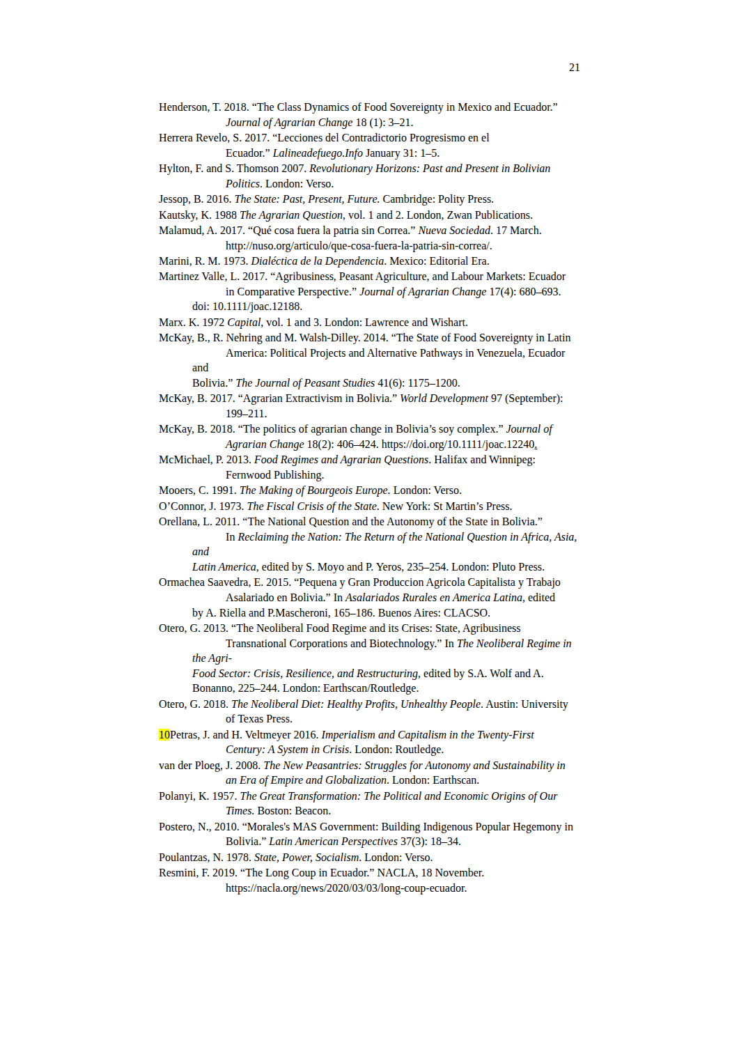21
Henderson, T. 2018. “The Class Dynamics of Food Sovereignty in Mexico and Ecuador.”
Journal of Agrarian Change 18 (1): 3–21.
Herrera Revelo, S. 2017. “Lecciones del Contradictorio Progresismo en el
Ecuador.” Lalineadefuego.Info January 31: 1–5.
Hylton, F. and S. Thomson 2007. Revolutionary Horizons: Past and Present in Bolivian
Politics. London: Verso.
Jessop, B. 2016. The State: Past, Present, Future. Cambridge: Polity Press.
Kautsky, K. 1988 The Agrarian Question, vol. 1 and 2. London, Zwan Publications.
Malamud, A. 2017. “Qué cosa fuera la patria sin Correa.” Nueva Sociedad. 17 March.
http://nuso.org/articulo/que-cosa-fuera-la-patria-sin-correa/.
Marini, R. M. 1973. Dialéctica de la Dependencia. Mexico: Editorial Era.
Martinez Valle, L. 2017. “Agribusiness, Peasant Agriculture, and Labour Markets: Ecuador
in Comparative Perspective.” Journal of Agrarian Change 17(4): 680–693.
doi: 10.1111/joac.12188.
Marx. K. 1972 Capital, vol. 1 and 3. London: Lawrence and Wishart.
McKay, B., R. Nehring and M. Walsh-Dilley. 2014. “The State of Food Sovereignty in Latin
America: Political Projects and Alternative Pathways in Venezuela, Ecuador and
Bolivia.” The Journal of Peasant Studies 41(6): 1175–1200.
McKay, B. 2017. “Agrarian Extractivism in Bolivia.” World Development 97 (September):
199–211.
McKay, B. 2018. “The politics of agrarian change in Bolivia’s soy complex.” Journal of
Agrarian Change 18(2): 406–424. https://doi.org/10.1111/joac.12240.
McMichael, P. 2013. Food Regimes and Agrarian Questions. Halifax and Winnipeg:
Fernwood Publishing.
Mooers, C. 1991. The Making of Bourgeois Europe. London: Verso.
O’Connor, J. 1973. The Fiscal Crisis of the State. New York: St Martin’s Press.
Orellana, L. 2011. “The National Question and the Autonomy of the State in Bolivia.”
In Reclaiming the Nation: The Return of the National Question in Africa, Asia, and
Latin America, edited by S. Moyo and P. Yeros, 235–254. London: Pluto Press.
Ormachea Saavedra, E. 2015. “Pequena y Gran Produccion Agricola Capitalista y Trabajo
Asalariado en Bolivia.” In Asalariados Rurales en America Latina, edited
by A. Riella and P.Mascheroni, 165–186. Buenos Aires: CLACSO.
Otero, G. 2013. “The Neoliberal Food Regime and its Crises: State, Agribusiness
Transnational Corporations and Biotechnology.” In The Neoliberal Regime in the Agri-
Food Sector: Crisis, Resilience, and Restructuring, edited by S.A. Wolf and A.
Bonanno, 225–244. London: Earthscan/Routledge.
Otero, G. 2018. The Neoliberal Diet: Healthy Profits, Unhealthy People. Austin: University
of Texas Press.
10 Petras, J. and H. Veltmeyer 2016. Imperialism and Capitalism in the Twenty-First
Century: A System in Crisis. London: Routledge.
van der Ploeg, J. 2008. The New Peasantries: Struggles for Autonomy and Sustainability in
an Era of Empire and Globalization. London: Earthscan.
Polanyi, K. 1957. The Great Transformation: The Political and Economic Origins of Our
Times. Boston: Beacon.
Postero, N., 2010. “Morales's MAS Government: Building Indigenous Popular Hegemony in
Bolivia.” Latin American Perspectives 37(3): 18–34.
Poulantzas, N. 1978. State, Power, Socialism. London: Verso.
Resmini, F. 2019. “The Long Coup in Ecuador.” NACLA, 18 November.
https://nacla.org/news/2020/03/03/long-coup-ecuador.